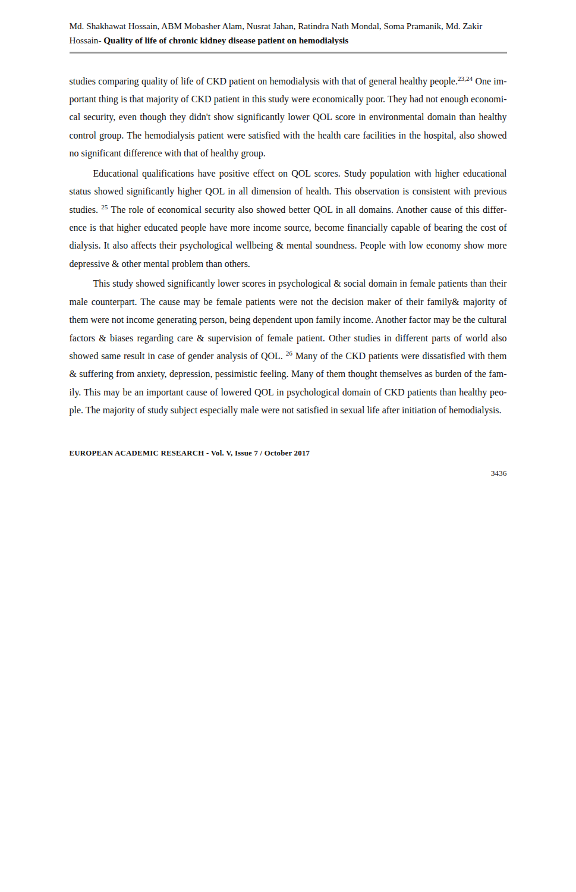Md. Shakhawat Hossain, ABM Mobasher Alam, Nusrat Jahan, Ratindra Nath Mondal, Soma Pramanik, Md. Zakir Hossain- Quality of life of chronic kidney disease patient on hemodialysis
studies comparing quality of life of CKD patient on hemodialysis with that of general healthy people.23,24 One important thing is that majority of CKD patient in this study were economically poor. They had not enough economical security, even though they didn't show significantly lower QOL score in environmental domain than healthy control group. The hemodialysis patient were satisfied with the health care facilities in the hospital, also showed no significant difference with that of healthy group.
Educational qualifications have positive effect on QOL scores. Study population with higher educational status showed significantly higher QOL in all dimension of health. This observation is consistent with previous studies. 25 The role of economical security also showed better QOL in all domains. Another cause of this difference is that higher educated people have more income source, become financially capable of bearing the cost of dialysis. It also affects their psychological wellbeing & mental soundness. People with low economy show more depressive & other mental problem than others.
This study showed significantly lower scores in psychological & social domain in female patients than their male counterpart. The cause may be female patients were not the decision maker of their family& majority of them were not income generating person, being dependent upon family income. Another factor may be the cultural factors & biases regarding care & supervision of female patient. Other studies in different parts of world also showed same result in case of gender analysis of QOL. 26 Many of the CKD patients were dissatisfied with them & suffering from anxiety, depression, pessimistic feeling. Many of them thought themselves as burden of the family. This may be an important cause of lowered QOL in psychological domain of CKD patients than healthy people. The majority of study subject especially male were not satisfied in sexual life after initiation of hemodialysis.
EUROPEAN ACADEMIC RESEARCH - Vol. V, Issue 7 / October 2017
3436